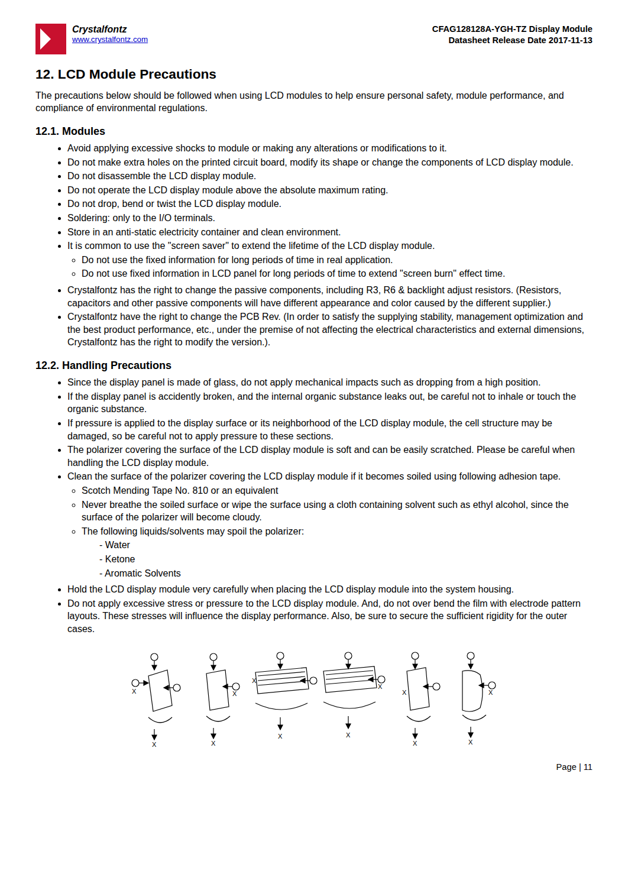Crystalfontz
www.crystalfontz.com
CFAG128128A-YGH-TZ Display Module
Datasheet Release Date 2017-11-13
12. LCD Module Precautions
The precautions below should be followed when using LCD modules to help ensure personal safety, module performance, and compliance of environmental regulations.
12.1. Modules
Avoid applying excessive shocks to module or making any alterations or modifications to it.
Do not make extra holes on the printed circuit board, modify its shape or change the components of LCD display module.
Do not disassemble the LCD display module.
Do not operate the LCD display module above the absolute maximum rating.
Do not drop, bend or twist the LCD display module.
Soldering: only to the I/O terminals.
Store in an anti-static electricity container and clean environment.
It is common to use the "screen saver" to extend the lifetime of the LCD display module.
Do not use the fixed information for long periods of time in real application.
Do not use fixed information in LCD panel for long periods of time to extend "screen burn" effect time.
Crystalfontz has the right to change the passive components, including R3, R6 & backlight adjust resistors. (Resistors, capacitors and other passive components will have different appearance and color caused by the different supplier.)
Crystalfontz have the right to change the PCB Rev. (In order to satisfy the supplying stability, management optimization and the best product performance, etc., under the premise of not affecting the electrical characteristics and external dimensions, Crystalfontz has the right to modify the version.).
12.2. Handling Precautions
Since the display panel is made of glass, do not apply mechanical impacts such as dropping from a high position.
If the display panel is accidently broken, and the internal organic substance leaks out, be careful not to inhale or touch the organic substance.
If pressure is applied to the display surface or its neighborhood of the LCD display module, the cell structure may be damaged, so be careful not to apply pressure to these sections.
The polarizer covering the surface of the LCD display module is soft and can be easily scratched. Please be careful when handling the LCD display module.
Clean the surface of the polarizer covering the LCD display module if it becomes soiled using following adhesion tape.
Scotch Mending Tape No. 810 or an equivalent
Never breathe the soiled surface or wipe the surface using a cloth containing solvent such as ethyl alcohol, since the surface of the polarizer will become cloudy.
The following liquids/solvents may spoil the polarizer:
Water
Ketone
Aromatic Solvents
Hold the LCD display module very carefully when placing the LCD display module into the system housing.
Do not apply excessive stress or pressure to the LCD display module. And, do not over bend the film with electrode pattern layouts. These stresses will influence the display performance. Also, be sure to secure the sufficient rigidity for the outer cases.
X X X X X X X X X X X X
Page | 11